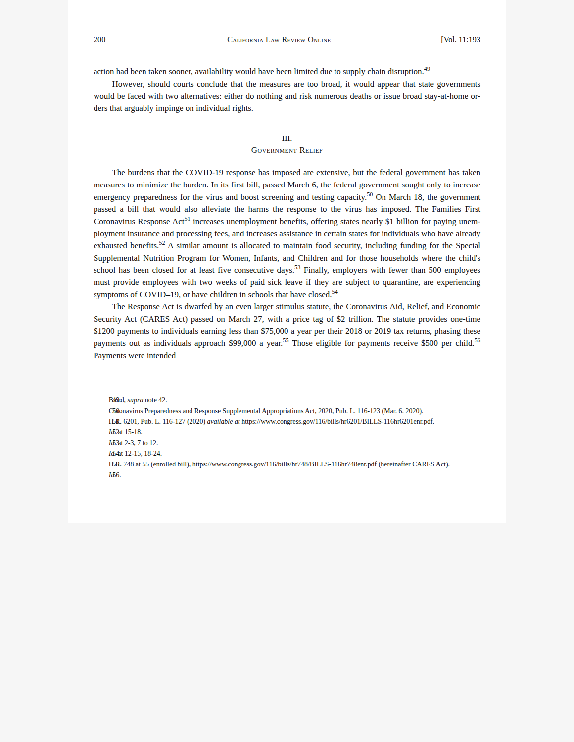200 California Law Review Online [Vol. 11:193
action had been taken sooner, availability would have been limited due to supply chain disruption.49
However, should courts conclude that the measures are too broad, it would appear that state governments would be faced with two alternatives: either do nothing and risk numerous deaths or issue broad stay-at-home orders that arguably impinge on individual rights.
III.
Government Relief
The burdens that the COVID-19 response has imposed are extensive, but the federal government has taken measures to minimize the burden. In its first bill, passed March 6, the federal government sought only to increase emergency preparedness for the virus and boost screening and testing capacity.50 On March 18, the government passed a bill that would also alleviate the harms the response to the virus has imposed. The Families First Coronavirus Response Act51 increases unemployment benefits, offering states nearly $1 billion for paying unemployment insurance and processing fees, and increases assistance in certain states for individuals who have already exhausted benefits.52 A similar amount is allocated to maintain food security, including funding for the Special Supplemental Nutrition Program for Women, Infants, and Children and for those households where the child's school has been closed for at least five consecutive days.53 Finally, employers with fewer than 500 employees must provide employees with two weeks of paid sick leave if they are subject to quarantine, are experiencing symptoms of COVID–19, or have children in schools that have closed.54
The Response Act is dwarfed by an even larger stimulus statute, the Coronavirus Aid, Relief, and Economic Security Act (CARES Act) passed on March 27, with a price tag of $2 trillion. The statute provides one-time $1200 payments to individuals earning less than $75,000 a year per their 2018 or 2019 tax returns, phasing these payments out as individuals approach $99,000 a year.55 Those eligible for payments receive $500 per child.56 Payments were intended
Baird, supra note 42.
Coronavirus Preparedness and Response Supplemental Appropriations Act, 2020, Pub. L. 116-123 (Mar. 6. 2020).
H.R. 6201, Pub. L. 116-127 (2020) available at https://www.congress.gov/116/bills/hr6201/BILLS-116hr6201enr.pdf.
Id. at 15-18.
Id. at 2-3, 7 to 12.
Id. at 12-15, 18-24.
H.R. 748 at 55 (enrolled bill), https://www.congress.gov/116/bills/hr748/BILLS-116hr748enr.pdf (hereinafter CARES Act).
Id.